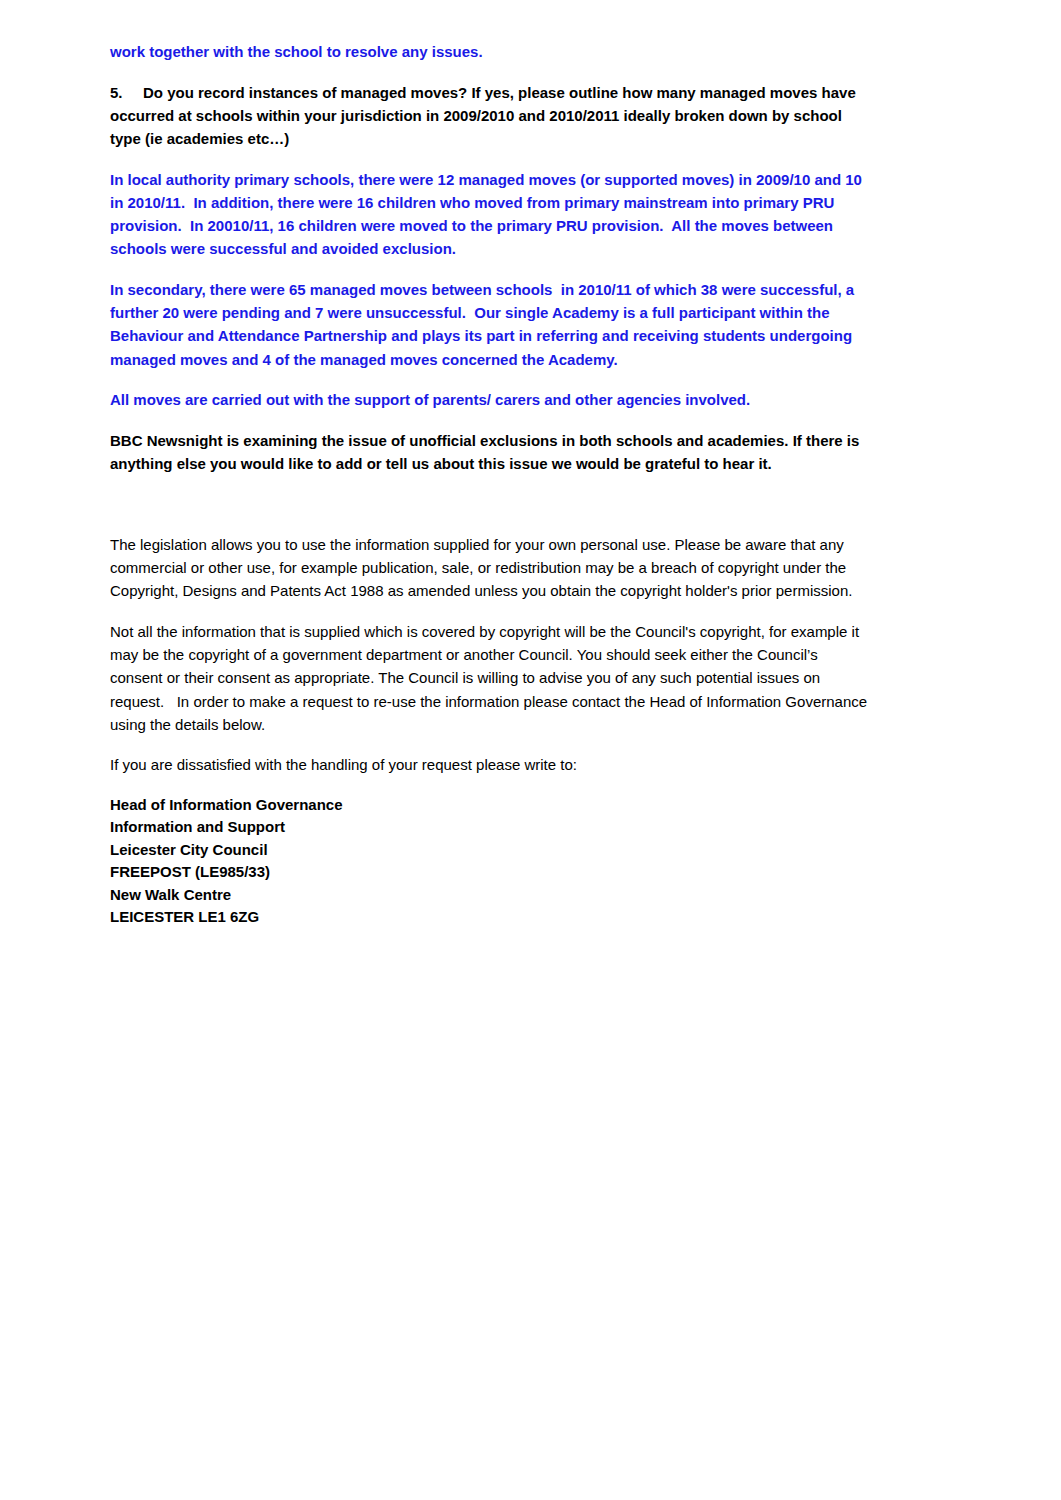work together with the school to resolve any issues.
5. Do you record instances of managed moves? If yes, please outline how many managed moves have occurred at schools within your jurisdiction in 2009/2010 and 2010/2011 ideally broken down by school type (ie academies etc…)
In local authority primary schools, there were 12 managed moves (or supported moves) in 2009/10 and 10 in 2010/11. In addition, there were 16 children who moved from primary mainstream into primary PRU provision. In 20010/11, 16 children were moved to the primary PRU provision. All the moves between schools were successful and avoided exclusion.
In secondary, there were 65 managed moves between schools in 2010/11 of which 38 were successful, a further 20 were pending and 7 were unsuccessful. Our single Academy is a full participant within the Behaviour and Attendance Partnership and plays its part in referring and receiving students undergoing managed moves and 4 of the managed moves concerned the Academy.
All moves are carried out with the support of parents/ carers and other agencies involved.
BBC Newsnight is examining the issue of unofficial exclusions in both schools and academies. If there is anything else you would like to add or tell us about this issue we would be grateful to hear it.
The legislation allows you to use the information supplied for your own personal use. Please be aware that any commercial or other use, for example publication, sale, or redistribution may be a breach of copyright under the Copyright, Designs and Patents Act 1988 as amended unless you obtain the copyright holder's prior permission.
Not all the information that is supplied which is covered by copyright will be the Council's copyright, for example it may be the copyright of a government department or another Council. You should seek either the Council’s consent or their consent as appropriate. The Council is willing to advise you of any such potential issues on request. In order to make a request to re-use the information please contact the Head of Information Governance using the details below.
If you are dissatisfied with the handling of your request please write to:
Head of Information Governance
Information and Support
Leicester City Council
FREEPOST (LE985/33)
New Walk Centre
LEICESTER LE1 6ZG